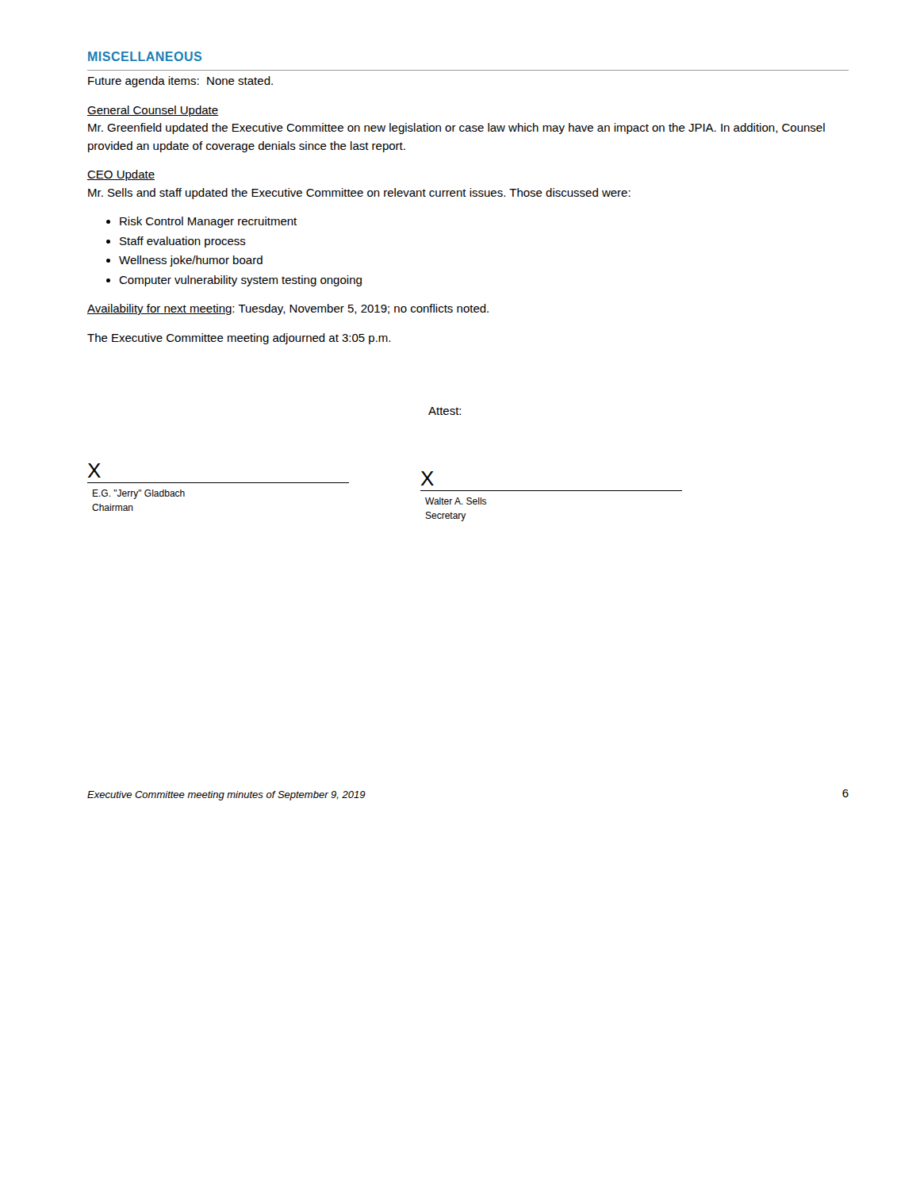MISCELLANEOUS
Future agenda items: None stated.
General Counsel Update
Mr. Greenfield updated the Executive Committee on new legislation or case law which may have an impact on the JPIA. In addition, Counsel provided an update of coverage denials since the last report.
CEO Update
Mr. Sells and staff updated the Executive Committee on relevant current issues. Those discussed were:
Risk Control Manager recruitment
Staff evaluation process
Wellness joke/humor board
Computer vulnerability system testing ongoing
Availability for next meeting: Tuesday, November 5, 2019; no conflicts noted.
The Executive Committee meeting adjourned at 3:05 p.m.
Attest:
X
E.G. "Jerry" Gladbach
Chairman
X
Walter A. Sells
Secretary
Executive Committee meeting minutes of September 9, 2019 6